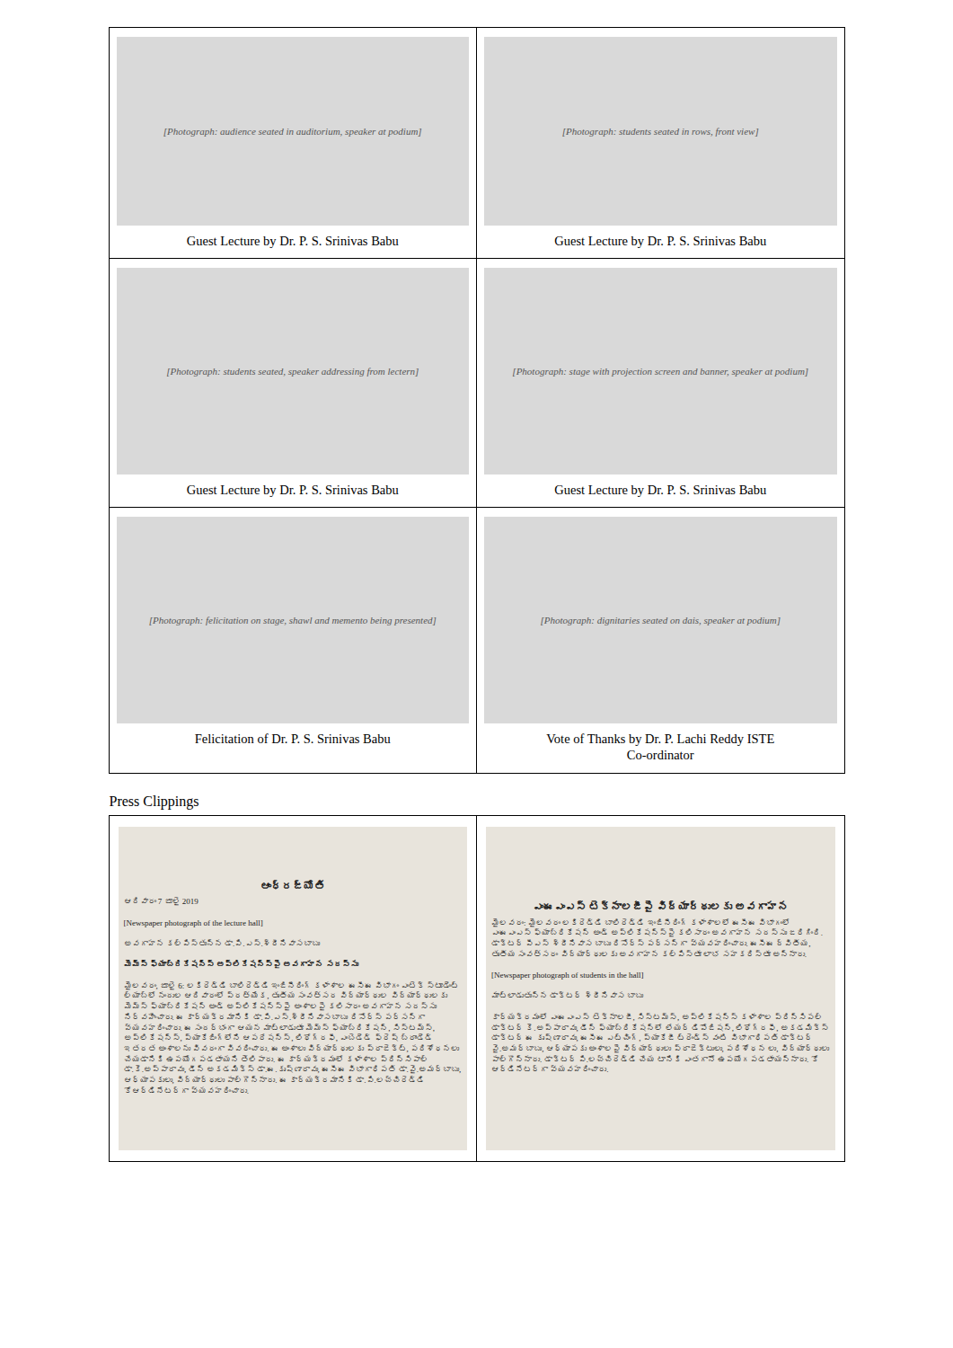| [Photograph: audience seated in auditorium, speaker at podium] Guest Lecture by Dr. P. S. Srinivas Babu | [Photograph: students seated in rows, front view] Guest Lecture by Dr. P. S. Srinivas Babu |
| [Photograph: students seated, speaker addressing from lectern] Guest Lecture by Dr. P. S. Srinivas Babu | [Photograph: stage with projection screen and banner, speaker at podium] Guest Lecture by Dr. P. S. Srinivas Babu |
| [Photograph: felicitation on stage, shawl and memento being presented] Felicitation of Dr. P. S. Srinivas Babu | [Photograph: dignitaries seated on dais, speaker at podium] Vote of Thanks by Dr. P. Lachi Reddy ISTE Co-ordinator |
Press Clippings
| ఆంధ్రజ్యోతి ఆదివారం 7 జూలై 2019 [Newspaper photograph of the lecture hall] అవగాహన కల్పిస్తున్న డా.పి.ఎస్.శ్రీనివాసబాబు మెమ్స్ ఫ్యాబ్రికేషన్స్ అప్లికేషన్స్‌పై అవగాహన సదస్సు మైలవరం, జూలై 6: లకిరెడ్డి బాలిరెడ్డి ఇంజినీరింగ్ కళాశాల ఈసీఈ విభాగం ఎంటెక్ స్టూడెంట్ ల్యాబ్‌లో నందుల ఆదివారంలో ప్రత్యేక, తృతీయ సంవత్సర విద్యార్థుల విద్యార్థులకు మెమ్స్ ఫ్యాబ్రికేషన్ అండ్ అప్లికేషన్స్‌పై అంశాలపై కలిసారం అవగాహన సదస్సు నిర్వహించారు. ఈ కార్యక్రమానికి డా.పి.ఎస్.శ్రీనివాసబాబు రిసోర్స్ పర్సన్‌గా వ్యవహరించారు. ఈ సందర్భంగా ఆయన మాట్లాడుతూ మెమ్స్ ఫ్యాబ్రికేషన్, సిస్టమ్స్, అప్లికేషన్స్, ప్యాకేజింగ్‌లోని ఆపరేషన్స్, లిథోగ్రఫీ, ఎంబెడెడ్ ఫ్రెష్ బ్రాండెడ్ ఇతరత అంశాలను వివరంగా వివరించారు. ఈ అంశాలు విద్యార్థులకు ప్రాజెక్ట్, పరిశోధనలు చేయడానికి ఉపయోగపడతాయని తెలిపారు. ఈ కార్యక్రమంలో కళాశాల ప్రిన్సిపాల్ డా.కె.అప్పారావు, డీన్ అకడమిక్స్ డా.ఈ.కృష్ణారావు, ఈసీఈ విభాగాధిపతి డా.వై.అమర్‌బాబు, ఆధ్యాపకులు, విద్యార్థులు పాల్గొన్నారు. ఈ కార్యక్రమానికి డా.పి.లచ్చిరెడ్డి కోఆర్డినేటర్‌గా వ్యవహరించారు. | ఎంఈఎంఎస్ టెక్నాలజీపై విద్యార్థులకు అవగాహన మైలవరం: మైలవరం లకిరెడ్డి బాలిరెడ్డి ఇంజినీరింగ్ కళాశాలలో ఈసీఈ విభాగంలో ఎంఈఎంఎస్ ఫ్యాబ్రికేషన్ అండ్ అప్లికేషన్స్‌పై కలిసారం అవగాహన సదస్సు జరిగింది. డాక్టర్ పీఎస్ శ్రీనివాస బాబు రిసోర్స్ పర్సన్‌గా వ్యవహరించారు. ఈసీఈ ద్వితీయ, తృతీయ సంవత్సరం విద్యార్థులకు అవగాహన కల్పిస్తూ లాభ సహకరిస్తూ అన్నారు. [Newspaper photograph of students in the hall] మాట్లాడుతున్న డాక్టర్ శ్రీనివాస బాబు కార్యక్రమంలో ఎంఈఎంఎస్ టెక్నాలజీ, సిస్టమ్స్, అప్లికేషన్స్ కళాశాల ప్రిన్సిపల్ డాక్టర్ కె.అప్పారావు, డీన్ ఫ్యాబ్రికేషన్‌లో లేయర్ డిపోజిషన్, లిథోగ్రఫీ, అకడమిక్స్ డాక్టర్ ఈ కృష్ణారావు, ఈసీఈ ఎట్చింగ్, ప్యాకేజీ ట్రెండ్స్ వంటి విభాగాధిపతి డాక్టర్ వై.అమర్‌బాబు, ఆధ్యాపకు అంశాలపై విద్యార్థులు ప్రాజెక్టులు, పరిశోధన లు, విద్యార్థులు పాల్గొన్నారు. డాక్టర్ పి.లచ్చిరెడ్డి చేయ టానికి ఎంతగానో ఉపయోగపడతాయన్నారు. కో ఆర్డినేటర్‌గా వ్యవహరించారు. |